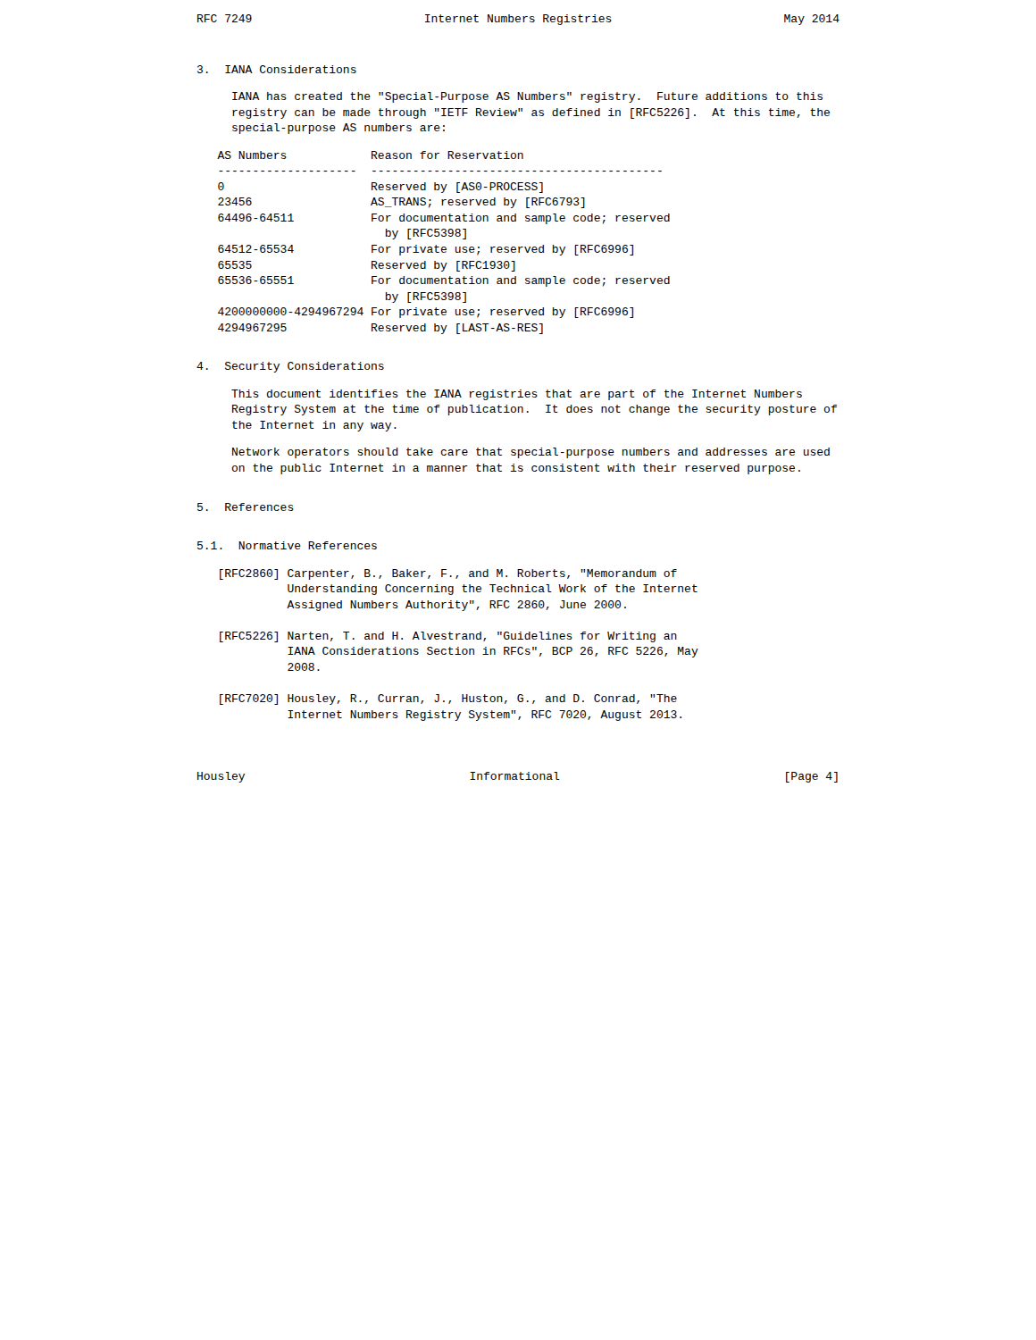RFC 7249 Internet Numbers Registries May 2014
3. IANA Considerations
IANA has created the "Special-Purpose AS Numbers" registry. Future additions to this registry can be made through "IETF Review" as defined in [RFC5226]. At this time, the special-purpose AS numbers are:
   AS Numbers            Reason for Reservation
   --------------------  ------------------------------------------
   0                     Reserved by [AS0-PROCESS]
   23456                 AS_TRANS; reserved by [RFC6793]
   64496-64511           For documentation and sample code; reserved
                           by [RFC5398]
   64512-65534           For private use; reserved by [RFC6996]
   65535                 Reserved by [RFC1930]
   65536-65551           For documentation and sample code; reserved
                           by [RFC5398]
   4200000000-4294967294 For private use; reserved by [RFC6996]
   4294967295            Reserved by [LAST-AS-RES]
4. Security Considerations
This document identifies the IANA registries that are part of the Internet Numbers Registry System at the time of publication. It does not change the security posture of the Internet in any way.
Network operators should take care that special-purpose numbers and addresses are used on the public Internet in a manner that is consistent with their reserved purpose.
5. References
5.1. Normative References
   [RFC2860] Carpenter, B., Baker, F., and M. Roberts, "Memorandum of
             Understanding Concerning the Technical Work of the Internet
             Assigned Numbers Authority", RFC 2860, June 2000.

   [RFC5226] Narten, T. and H. Alvestrand, "Guidelines for Writing an
             IANA Considerations Section in RFCs", BCP 26, RFC 5226, May
             2008.

   [RFC7020] Housley, R., Curran, J., Huston, G., and D. Conrad, "The
             Internet Numbers Registry System", RFC 7020, August 2013.
Housley Informational [Page 4]